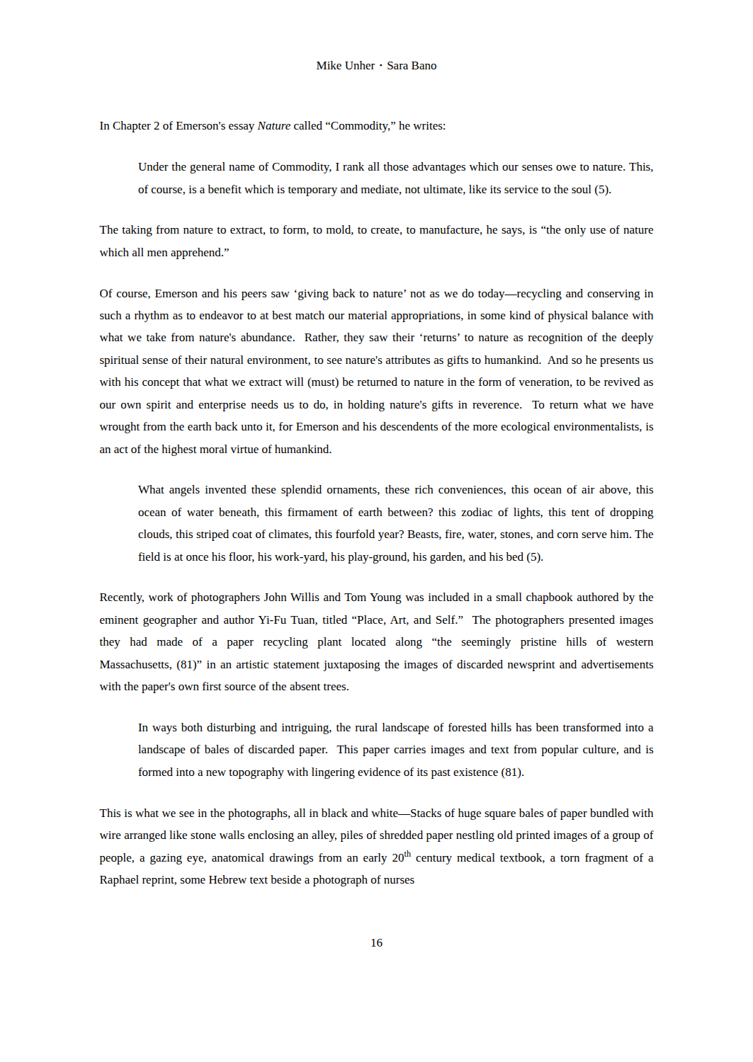Mike Unher・Sara Bano
In Chapter 2 of Emerson's essay Nature called “Commodity,” he writes:
Under the general name of Commodity, I rank all those advantages which our senses owe to nature. This, of course, is a benefit which is temporary and mediate, not ultimate, like its service to the soul (5).
The taking from nature to extract, to form, to mold, to create, to manufacture, he says, is “the only use of nature which all men apprehend.”
Of course, Emerson and his peers saw ‘giving back to nature’ not as we do today—recycling and conserving in such a rhythm as to endeavor to at best match our material appropriations, in some kind of physical balance with what we take from nature's abundance. Rather, they saw their ‘returns’ to nature as recognition of the deeply spiritual sense of their natural environment, to see nature's attributes as gifts to humankind. And so he presents us with his concept that what we extract will (must) be returned to nature in the form of veneration, to be revived as our own spirit and enterprise needs us to do, in holding nature's gifts in reverence. To return what we have wrought from the earth back unto it, for Emerson and his descendents of the more ecological environmentalists, is an act of the highest moral virtue of humankind.
What angels invented these splendid ornaments, these rich conveniences, this ocean of air above, this ocean of water beneath, this firmament of earth between? this zodiac of lights, this tent of dropping clouds, this striped coat of climates, this fourfold year? Beasts, fire, water, stones, and corn serve him. The field is at once his floor, his work-yard, his play-ground, his garden, and his bed (5).
Recently, work of photographers John Willis and Tom Young was included in a small chapbook authored by the eminent geographer and author Yi-Fu Tuan, titled “Place, Art, and Self.” The photographers presented images they had made of a paper recycling plant located along “the seemingly pristine hills of western Massachusetts, (81)” in an artistic statement juxtaposing the images of discarded newsprint and advertisements with the paper's own first source of the absent trees.
In ways both disturbing and intriguing, the rural landscape of forested hills has been transformed into a landscape of bales of discarded paper. This paper carries images and text from popular culture, and is formed into a new topography with lingering evidence of its past existence (81).
This is what we see in the photographs, all in black and white—Stacks of huge square bales of paper bundled with wire arranged like stone walls enclosing an alley, piles of shredded paper nestling old printed images of a group of people, a gazing eye, anatomical drawings from an early 20th century medical textbook, a torn fragment of a Raphael reprint, some Hebrew text beside a photograph of nurses
16